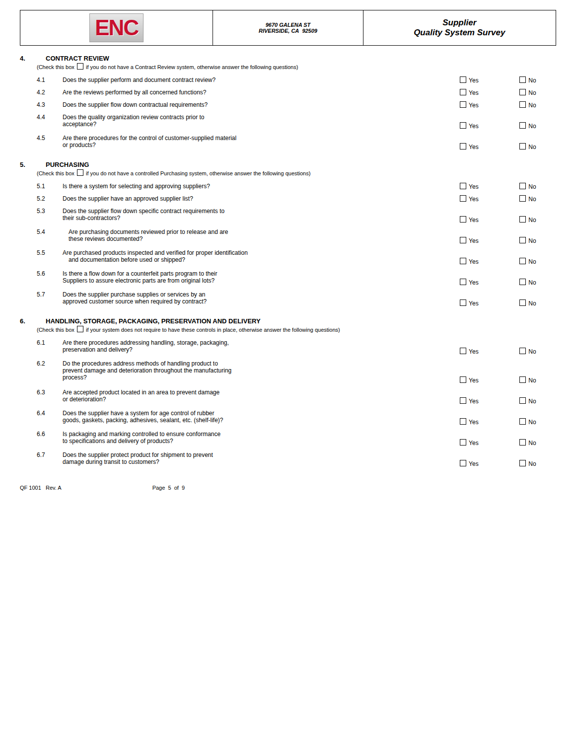| ENC | 9670 GALENA ST RIVERSIDE, CA 92509 | Supplier Quality System Survey |
4. CONTRACT REVIEW
(Check this box if you do not have a Contract Review system, otherwise answer the following questions)
| 4.1 | Does the supplier perform and document contract review? | Yes | No |
| 4.2 | Are the reviews performed by all concerned functions? | Yes | No |
| 4.3 | Does the supplier flow down contractual requirements? | Yes | No |
| 4.4 | Does the quality organization review contracts prior to acceptance? | Yes | No |
| 4.5 | Are there procedures for the control of customer-supplied material or products? | Yes | No |
5. PURCHASING
(Check this box if you do not have a controlled Purchasing system, otherwise answer the following questions)
| 5.1 | Is there a system for selecting and approving suppliers? | Yes | No |
| 5.2 | Does the supplier have an approved supplier list? | Yes | No |
| 5.3 | Does the supplier flow down specific contract requirements to their sub-contractors? | Yes | No |
| 5.4 | Are purchasing documents reviewed prior to release and are these reviews documented? | Yes | No |
| 5.5 | Are purchased products inspected and verified for proper identification and documentation before used or shipped? | Yes | No |
| 5.6 | Is there a flow down for a counterfeit parts program to their Suppliers to assure electronic parts are from original lots? | Yes | No |
| 5.7 | Does the supplier purchase supplies or services by an approved customer source when required by contract? | Yes | No |
6. HANDLING, STORAGE, PACKAGING, PRESERVATION AND DELIVERY
(Check this box if your system does not require to have these controls in place, otherwise answer the following questions)
| 6.1 | Are there procedures addressing handling, storage, packaging, preservation and delivery? | Yes | No |
| 6.2 | Do the procedures address methods of handling product to prevent damage and deterioration throughout the manufacturing process? | Yes | No |
| 6.3 | Are accepted product located in an area to prevent damage or deterioration? | Yes | No |
| 6.4 | Does the supplier have a system for age control of rubber goods, gaskets, packing, adhesives, sealant, etc. (shelf-life)? | Yes | No |
| 6.6 | Is packaging and marking controlled to ensure conformance to specifications and delivery of products? | Yes | No |
| 6.7 | Does the supplier protect product for shipment to prevent damage during transit to customers? | Yes | No |
QF 1001 Rev. A Page 5 of 9